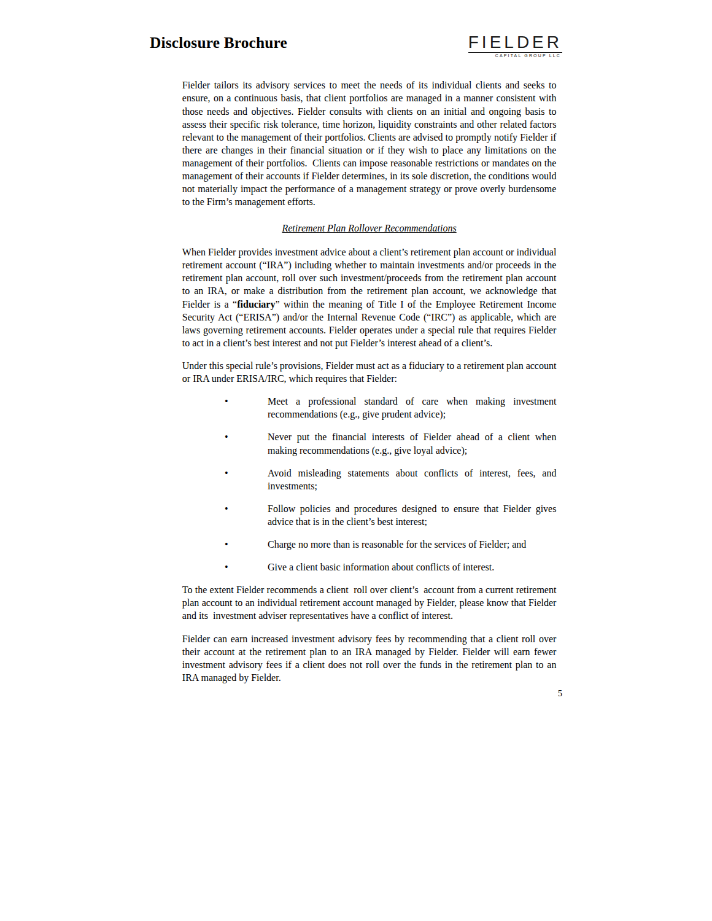Disclosure Brochure
FIELDER
CAPITAL GROUP LLC
Fielder tailors its advisory services to meet the needs of its individual clients and seeks to ensure, on a continuous basis, that client portfolios are managed in a manner consistent with those needs and objectives. Fielder consults with clients on an initial and ongoing basis to assess their specific risk tolerance, time horizon, liquidity constraints and other related factors relevant to the management of their portfolios. Clients are advised to promptly notify Fielder if there are changes in their financial situation or if they wish to place any limitations on the management of their portfolios. Clients can impose reasonable restrictions or mandates on the management of their accounts if Fielder determines, in its sole discretion, the conditions would not materially impact the performance of a management strategy or prove overly burdensome to the Firm’s management efforts.
Retirement Plan Rollover Recommendations
When Fielder provides investment advice about a client’s retirement plan account or individual retirement account (“IRA”) including whether to maintain investments and/or proceeds in the retirement plan account, roll over such investment/proceeds from the retirement plan account to an IRA, or make a distribution from the retirement plan account, we acknowledge that Fielder is a “fiduciary” within the meaning of Title I of the Employee Retirement Income Security Act (“ERISA”) and/or the Internal Revenue Code (“IRC”) as applicable, which are laws governing retirement accounts. Fielder operates under a special rule that requires Fielder to act in a client’s best interest and not put Fielder’s interest ahead of a client’s.
Under this special rule’s provisions, Fielder must act as a fiduciary to a retirement plan account or IRA under ERISA/IRC, which requires that Fielder:
Meet a professional standard of care when making investment recommendations (e.g., give prudent advice);
Never put the financial interests of Fielder ahead of a client when making recommendations (e.g., give loyal advice);
Avoid misleading statements about conflicts of interest, fees, and investments;
Follow policies and procedures designed to ensure that Fielder gives advice that is in the client’s best interest;
Charge no more than is reasonable for the services of Fielder; and
Give a client basic information about conflicts of interest.
To the extent Fielder recommends a client roll over client’s account from a current retirement plan account to an individual retirement account managed by Fielder, please know that Fielder and its investment adviser representatives have a conflict of interest.
Fielder can earn increased investment advisory fees by recommending that a client roll over their account at the retirement plan to an IRA managed by Fielder. Fielder will earn fewer investment advisory fees if a client does not roll over the funds in the retirement plan to an IRA managed by Fielder.
5